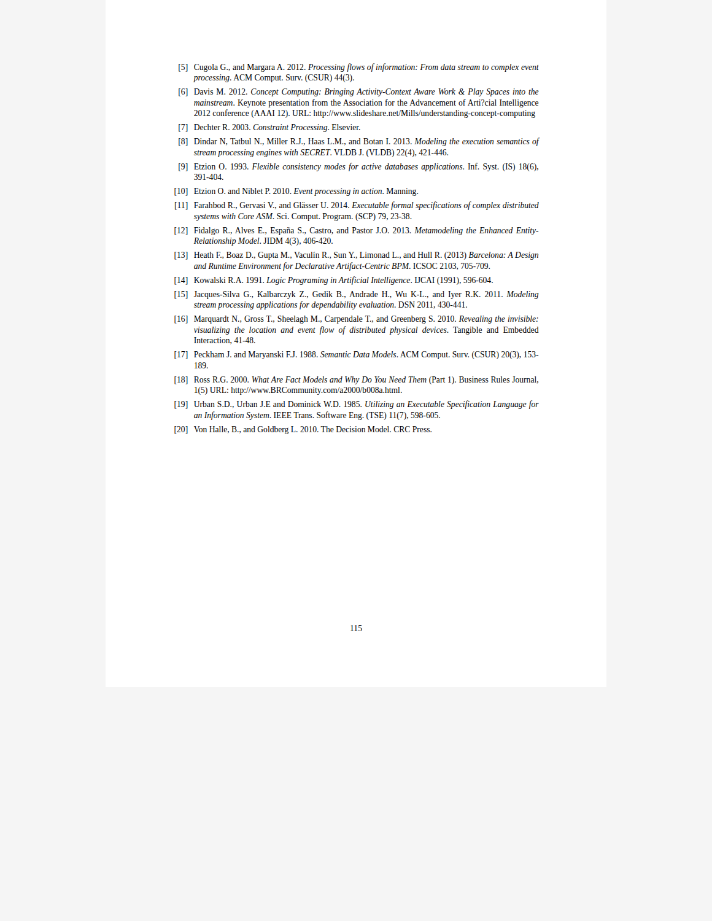[5] Cugola G., and Margara A. 2012. Processing flows of information: From data stream to complex event processing. ACM Comput. Surv. (CSUR) 44(3).
[6] Davis M. 2012. Concept Computing: Bringing Activity-Context Aware Work & Play Spaces into the mainstream. Keynote presentation from the Association for the Advancement of Arti?cial Intelligence 2012 conference (AAAI 12). URL: http://www.slideshare.net/Mills/understanding-concept-computing
[7] Dechter R. 2003. Constraint Processing. Elsevier.
[8] Dindar N, Tatbul N., Miller R.J., Haas L.M., and Botan I. 2013. Modeling the execution semantics of stream processing engines with SECRET. VLDB J. (VLDB) 22(4), 421-446.
[9] Etzion O. 1993. Flexible consistency modes for active databases applications. Inf. Syst. (IS) 18(6), 391-404.
[10] Etzion O. and Niblet P. 2010. Event processing in action. Manning.
[11] Farahbod R., Gervasi V., and Glässer U. 2014. Executable formal specifications of complex distributed systems with Core ASM. Sci. Comput. Program. (SCP) 79, 23-38.
[12] Fidalgo R., Alves E., España S., Castro, and Pastor J.O. 2013. Metamodeling the Enhanced Entity-Relationship Model. JIDM 4(3), 406-420.
[13] Heath F., Boaz D., Gupta M., Vaculín R., Sun Y., Limonad L., and Hull R. (2013) Barcelona: A Design and Runtime Environment for Declarative Artifact-Centric BPM. ICSOC 2103, 705-709.
[14] Kowalski R.A. 1991. Logic Programing in Artificial Intelligence. IJCAI (1991), 596-604.
[15] Jacques-Silva G., Kalbarczyk Z., Gedik B., Andrade H., Wu K-L., and Iyer R.K. 2011. Modeling stream processing applications for dependability evaluation. DSN 2011, 430-441.
[16] Marquardt N., Gross T., Sheelagh M., Carpendale T., and Greenberg S. 2010. Revealing the invisible: visualizing the location and event flow of distributed physical devices. Tangible and Embedded Interaction, 41-48.
[17] Peckham J. and Maryanski F.J. 1988. Semantic Data Models. ACM Comput. Surv. (CSUR) 20(3), 153-189.
[18] Ross R.G. 2000. What Are Fact Models and Why Do You Need Them (Part 1). Business Rules Journal, 1(5) URL: http://www.BRCommunity.com/a2000/b008a.html.
[19] Urban S.D., Urban J.E and Dominick W.D. 1985. Utilizing an Executable Specification Language for an Information System. IEEE Trans. Software Eng. (TSE) 11(7), 598-605.
[20] Von Halle, B., and Goldberg L. 2010. The Decision Model. CRC Press.
115